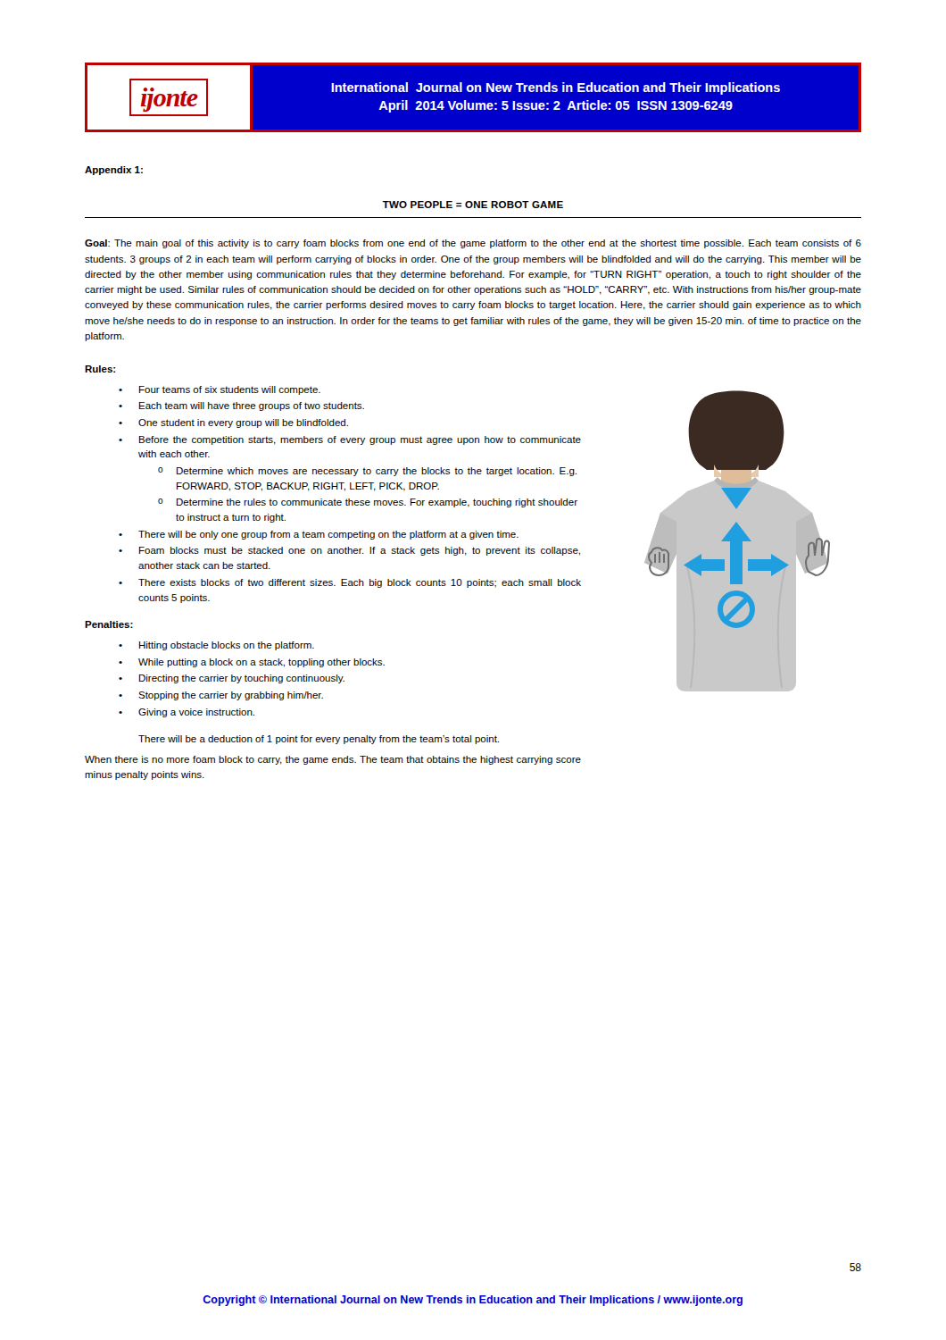ijonte
International Journal on New Trends in Education and Their Implications April 2014 Volume: 5 Issue: 2 Article: 05 ISSN 1309-6249
Appendix 1:
TWO PEOPLE = ONE ROBOT GAME
Goal: The main goal of this activity is to carry foam blocks from one end of the game platform to the other end at the shortest time possible. Each team consists of 6 students. 3 groups of 2 in each team will perform carrying of blocks in order. One of the group members will be blindfolded and will do the carrying. This member will be directed by the other member using communication rules that they determine beforehand. For example, for “TURN RIGHT” operation, a touch to right shoulder of the carrier might be used. Similar rules of communication should be decided on for other operations such as “HOLD”, “CARRY”, etc. With instructions from his/her group-mate conveyed by these communication rules, the carrier performs desired moves to carry foam blocks to target location. Here, the carrier should gain experience as to which move he/she needs to do in response to an instruction. In order for the teams to get familiar with rules of the game, they will be given 15-20 min. of time to practice on the platform.
Rules:
Four teams of six students will compete.
Each team will have three groups of two students.
One student in every group will be blindfolded.
Before the competition starts, members of every group must agree upon how to communicate with each other.
Determine which moves are necessary to carry the blocks to the target location. E.g. FORWARD, STOP, BACKUP, RIGHT, LEFT, PICK, DROP.
Determine the rules to communicate these moves. For example, touching right shoulder to instruct a turn to right.
There will be only one group from a team competing on the platform at a given time.
Foam blocks must be stacked one on another. If a stack gets high, to prevent its collapse, another stack can be started.
There exists blocks of two different sizes. Each big block counts 10 points; each small block counts 5 points.
Penalties:
Hitting obstacle blocks on the platform.
While putting a block on a stack, toppling other blocks.
Directing the carrier by touching continuously.
Stopping the carrier by grabbing him/her.
Giving a voice instruction.
There will be a deduction of 1 point for every penalty from the team’s total point.
When there is no more foam block to carry, the game ends. The team that obtains the highest carrying score minus penalty points wins.
58
Copyright © International Journal on New Trends in Education and Their Implications / www.ijonte.org